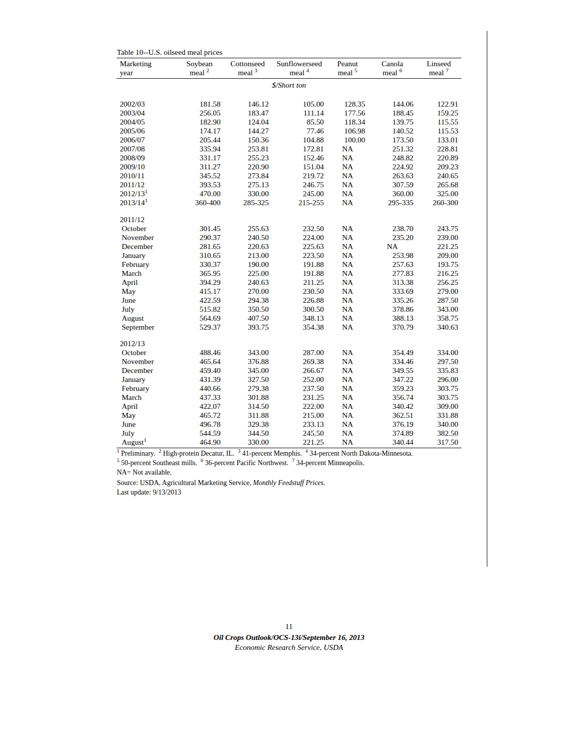Table 10--U.S. oilseed meal prices
| Marketing | Soybean | Cottonseed | Sunflowerseed | Peanut | Canola | Linseed |
| --- | --- | --- | --- | --- | --- | --- |
| year | meal 2 | meal 3 | meal 4 | meal 5 | meal 6 | meal 7 |
| $/Short ton |
| 2002/03 | 181.58 | 146.12 | 105.00 | 128.35 | 144.06 | 122.91 |
| 2003/04 | 256.05 | 183.47 | 111.14 | 177.56 | 188.45 | 159.25 |
| 2004/05 | 182.90 | 124.04 | 85.50 | 118.34 | 139.75 | 115.55 |
| 2005/06 | 174.17 | 144.27 | 77.46 | 106.98 | 140.52 | 115.53 |
| 2006/07 | 205.44 | 150.36 | 104.88 | 100.00 | 173.50 | 133.01 |
| 2007/08 | 335.94 | 253.81 | 172.81 | NA | 251.32 | 228.81 |
| 2008/09 | 331.17 | 255.23 | 152.46 | NA | 248.82 | 220.89 |
| 2009/10 | 311.27 | 220.90 | 151.04 | NA | 224.92 | 209.23 |
| 2010/11 | 345.52 | 273.84 | 219.72 | NA | 263.63 | 240.65 |
| 2011/12 | 393.53 | 275.13 | 246.75 | NA | 307.59 | 265.68 |
| 2012/13 1 | 470.00 | 330.00 | 245.00 | NA | 360.00 | 325.00 |
| 2013/14 1 | 360-400 | 285-325 | 215-255 | NA | 295-335 | 260-300 |
| 2011/12 | |
| October | 301.45 | 255.63 | 232.50 | NA | 238.70 | 243.75 |
| November | 290.37 | 240.50 | 224.00 | NA | 235.20 | 239.00 |
| December | 281.65 | 220.63 | 225.63 | NA | NA | 221.25 |
| January | 310.65 | 213.00 | 223.50 | NA | 253.98 | 209.00 |
| February | 330.37 | 190.00 | 191.88 | NA | 257.63 | 193.75 |
| March | 365.95 | 225.00 | 191.88 | NA | 277.83 | 216.25 |
| April | 394.29 | 240.63 | 211.25 | NA | 313.38 | 256.25 |
| May | 415.17 | 270.00 | 230.50 | NA | 333.69 | 279.00 |
| June | 422.59 | 294.38 | 226.88 | NA | 335.26 | 287.50 |
| July | 515.82 | 350.50 | 300.50 | NA | 378.86 | 343.00 |
| August | 564.69 | 407.50 | 348.13 | NA | 388.13 | 358.75 |
| September | 529.37 | 393.75 | 354.38 | NA | 370.79 | 340.63 |
| 2012/13 | |
| October | 488.46 | 343.00 | 287.00 | NA | 354.49 | 334.00 |
| November | 465.64 | 376.88 | 269.38 | NA | 334.46 | 297.50 |
| December | 459.40 | 345.00 | 266.67 | NA | 349.55 | 335.83 |
| January | 431.39 | 327.50 | 252.00 | NA | 347.22 | 296.00 |
| February | 440.66 | 279.38 | 237.50 | NA | 359.23 | 303.75 |
| March | 437.33 | 301.88 | 231.25 | NA | 356.74 | 303.75 |
| April | 422.07 | 314.50 | 222.00 | NA | 340.42 | 309.00 |
| May | 465.72 | 311.88 | 215.00 | NA | 362.51 | 331.88 |
| June | 496.78 | 329.38 | 233.13 | NA | 376.19 | 340.00 |
| July | 544.59 | 344.50 | 245.50 | NA | 374.89 | 382.50 |
| August 1 | 464.90 | 330.00 | 221.25 | NA | 340.44 | 317.50 |
1 Preliminary. 2 High-protein Decatur, IL. 3 41-percent Memphis. 4 34-percent North Dakota-Minnesota.
5 50-percent Southeast mills. 6 36-percent Pacific Northwest. 7 34-percent Minneapolis.
NA= Not available.
Source: USDA, Agricultural Marketing Service, Monthly Feedstuff Prices.
Last update: 9/13/2013
11
Oil Crops Outlook/OCS-13i/September 16, 2013
Economic Research Service, USDA